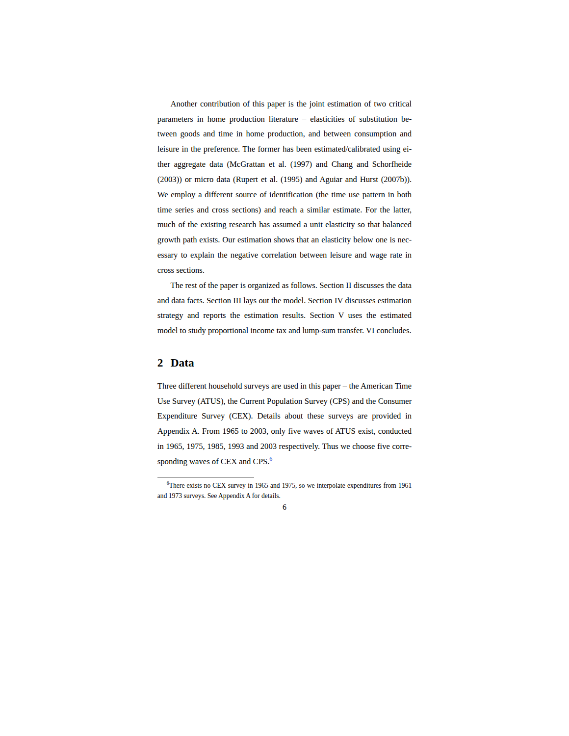Another contribution of this paper is the joint estimation of two critical parameters in home production literature – elasticities of substitution between goods and time in home production, and between consumption and leisure in the preference. The former has been estimated/calibrated using either aggregate data (McGrattan et al. (1997) and Chang and Schorfheide (2003)) or micro data (Rupert et al. (1995) and Aguiar and Hurst (2007b)). We employ a different source of identification (the time use pattern in both time series and cross sections) and reach a similar estimate. For the latter, much of the existing research has assumed a unit elasticity so that balanced growth path exists. Our estimation shows that an elasticity below one is necessary to explain the negative correlation between leisure and wage rate in cross sections.
The rest of the paper is organized as follows. Section II discusses the data and data facts. Section III lays out the model. Section IV discusses estimation strategy and reports the estimation results. Section V uses the estimated model to study proportional income tax and lump-sum transfer. VI concludes.
2 Data
Three different household surveys are used in this paper – the American Time Use Survey (ATUS), the Current Population Survey (CPS) and the Consumer Expenditure Survey (CEX). Details about these surveys are provided in Appendix A. From 1965 to 2003, only five waves of ATUS exist, conducted in 1965, 1975, 1985, 1993 and 2003 respectively. Thus we choose five corresponding waves of CEX and CPS.6
6There exists no CEX survey in 1965 and 1975, so we interpolate expenditures from 1961 and 1973 surveys. See Appendix A for details.
6